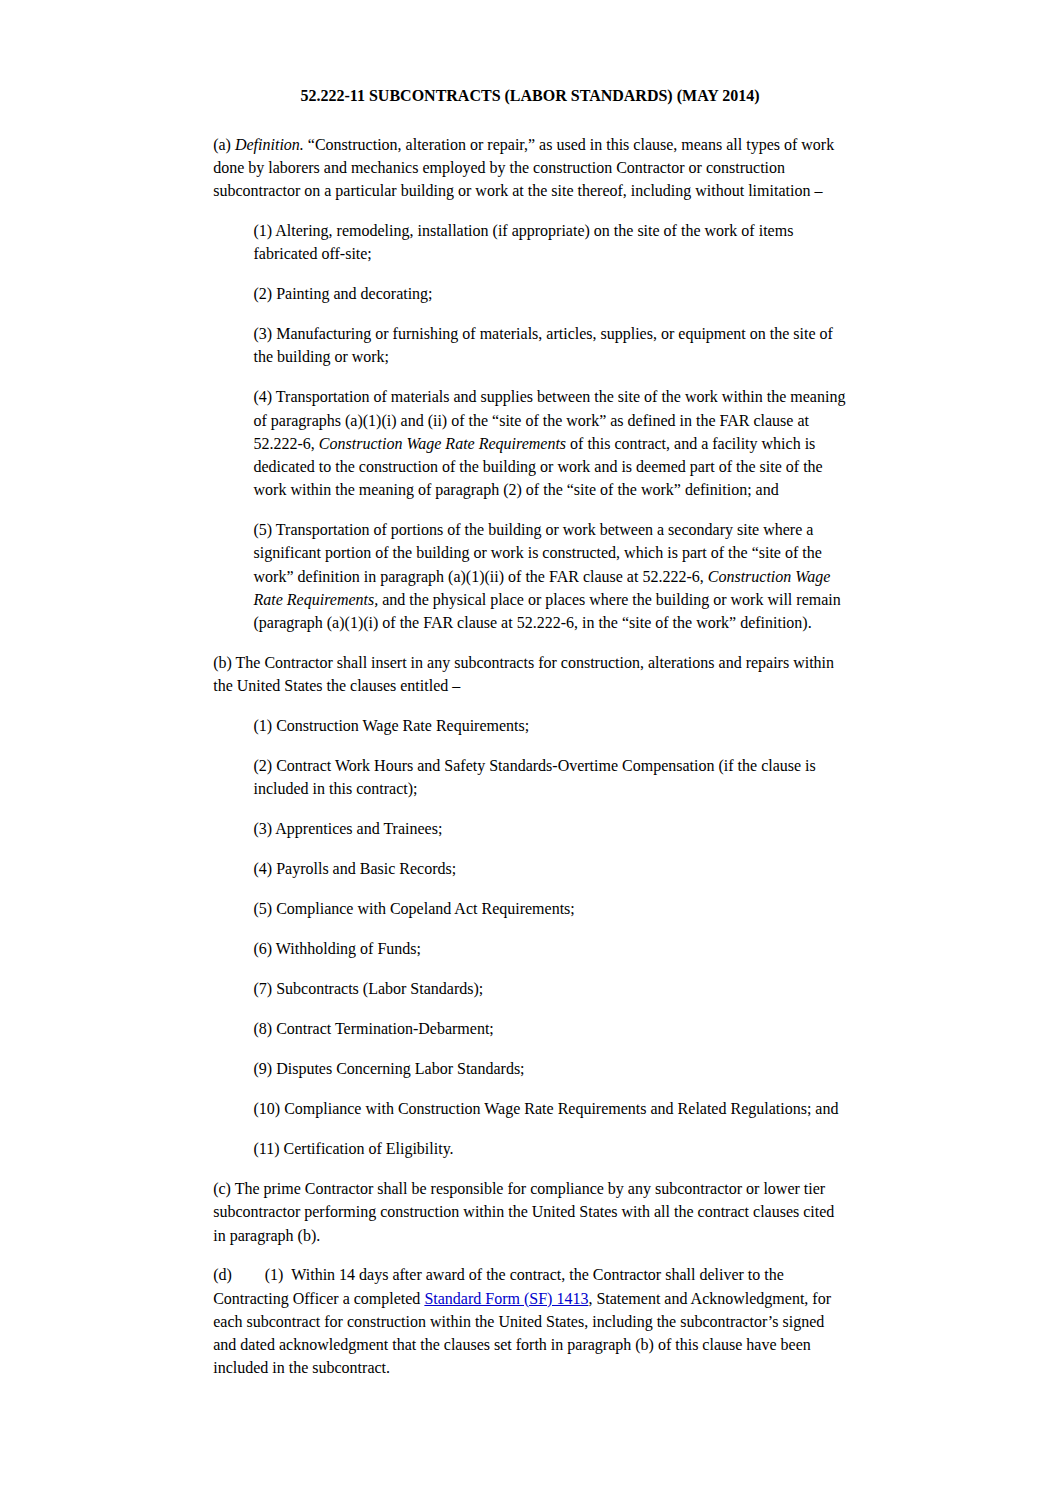52.222-11 SUBCONTRACTS (LABOR STANDARDS) (MAY 2014)
(a) Definition. “Construction, alteration or repair,” as used in this clause, means all types of work done by laborers and mechanics employed by the construction Contractor or construction subcontractor on a particular building or work at the site thereof, including without limitation –
(1) Altering, remodeling, installation (if appropriate) on the site of the work of items fabricated off-site;
(2) Painting and decorating;
(3) Manufacturing or furnishing of materials, articles, supplies, or equipment on the site of the building or work;
(4) Transportation of materials and supplies between the site of the work within the meaning of paragraphs (a)(1)(i) and (ii) of the “site of the work” as defined in the FAR clause at 52.222-6, Construction Wage Rate Requirements of this contract, and a facility which is dedicated to the construction of the building or work and is deemed part of the site of the work within the meaning of paragraph (2) of the “site of the work” definition; and
(5) Transportation of portions of the building or work between a secondary site where a significant portion of the building or work is constructed, which is part of the “site of the work” definition in paragraph (a)(1)(ii) of the FAR clause at 52.222-6, Construction Wage Rate Requirements, and the physical place or places where the building or work will remain (paragraph (a)(1)(i) of the FAR clause at 52.222-6, in the “site of the work” definition).
(b) The Contractor shall insert in any subcontracts for construction, alterations and repairs within the United States the clauses entitled –
(1) Construction Wage Rate Requirements;
(2) Contract Work Hours and Safety Standards-Overtime Compensation (if the clause is included in this contract);
(3) Apprentices and Trainees;
(4) Payrolls and Basic Records;
(5) Compliance with Copeland Act Requirements;
(6) Withholding of Funds;
(7) Subcontracts (Labor Standards);
(8) Contract Termination-Debarment;
(9) Disputes Concerning Labor Standards;
(10) Compliance with Construction Wage Rate Requirements and Related Regulations; and
(11) Certification of Eligibility.
(c) The prime Contractor shall be responsible for compliance by any subcontractor or lower tier subcontractor performing construction within the United States with all the contract clauses cited in paragraph (b).
(d) (1) Within 14 days after award of the contract, the Contractor shall deliver to the Contracting Officer a completed Standard Form (SF) 1413, Statement and Acknowledgment, for each subcontract for construction within the United States, including the subcontractor’s signed and dated acknowledgment that the clauses set forth in paragraph (b) of this clause have been included in the subcontract.